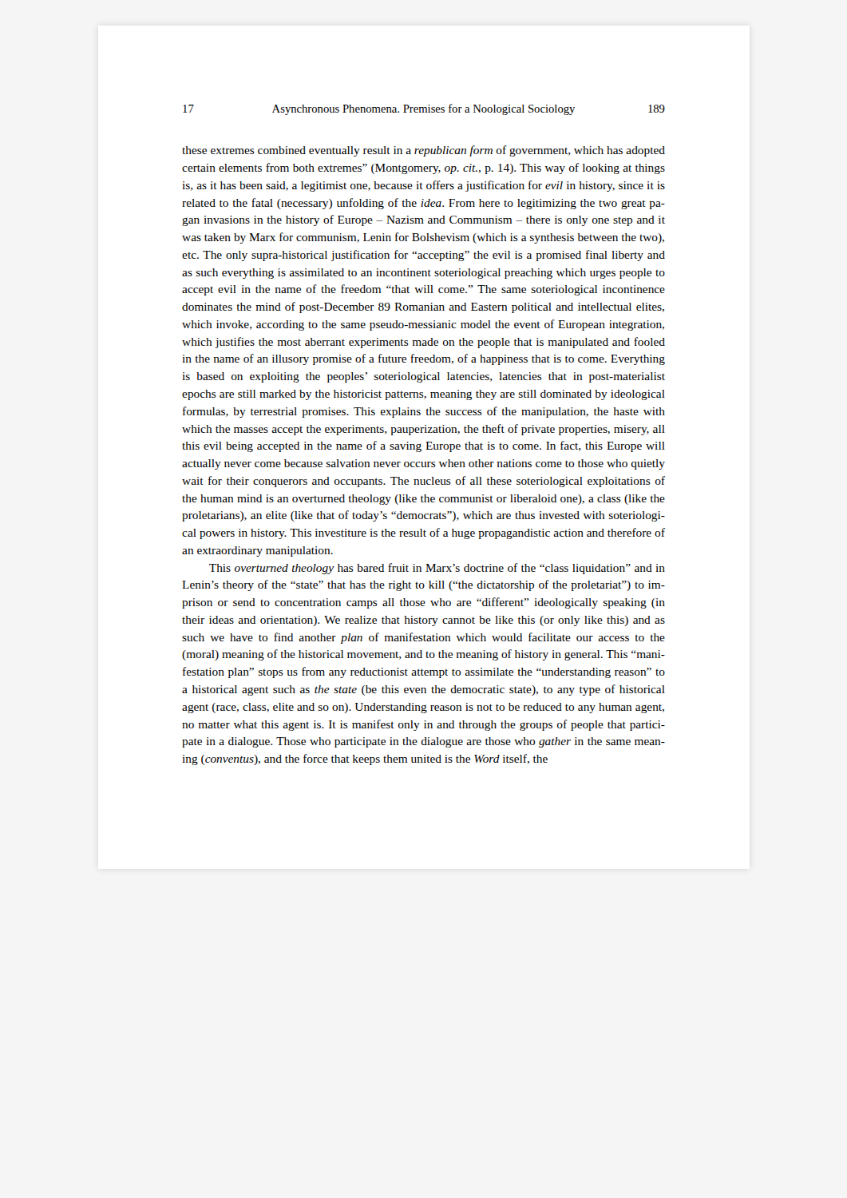17 Asynchronous Phenomena. Premises for a Noological Sociology 189
these extremes combined eventually result in a republican form of government, which has adopted certain elements from both extremes” (Montgomery, op. cit., p. 14). This way of looking at things is, as it has been said, a legitimist one, because it offers a justification for evil in history, since it is related to the fatal (necessary) unfolding of the idea. From here to legitimizing the two great pagan invasions in the history of Europe – Nazism and Communism – there is only one step and it was taken by Marx for communism, Lenin for Bolshevism (which is a synthesis between the two), etc. The only supra-historical justification for “accepting” the evil is a promised final liberty and as such everything is assimilated to an incontinent soteriological preaching which urges people to accept evil in the name of the freedom “that will come.” The same soteriological incontinence dominates the mind of post-December 89 Romanian and Eastern political and intellectual elites, which invoke, according to the same pseudo-messianic model the event of European integration, which justifies the most aberrant experiments made on the people that is manipulated and fooled in the name of an illusory promise of a future freedom, of a happiness that is to come. Everything is based on exploiting the peoples’ soteriological latencies, latencies that in post-materialist epochs are still marked by the historicist patterns, meaning they are still dominated by ideological formulas, by terrestrial promises. This explains the success of the manipulation, the haste with which the masses accept the experiments, pauperization, the theft of private properties, misery, all this evil being accepted in the name of a saving Europe that is to come. In fact, this Europe will actually never come because salvation never occurs when other nations come to those who quietly wait for their conquerors and occupants. The nucleus of all these soteriological exploitations of the human mind is an overturned theology (like the communist or liberaloid one), a class (like the proletarians), an elite (like that of today’s “democrats”), which are thus invested with soteriological powers in history. This investiture is the result of a huge propagandistic action and therefore of an extraordinary manipulation.
This overturned theology has bared fruit in Marx’s doctrine of the “class liquidation” and in Lenin’s theory of the “state” that has the right to kill (“the dictatorship of the proletariat”) to imprison or send to concentration camps all those who are “different” ideologically speaking (in their ideas and orientation). We realize that history cannot be like this (or only like this) and as such we have to find another plan of manifestation which would facilitate our access to the (moral) meaning of the historical movement, and to the meaning of history in general. This “manifestation plan” stops us from any reductionist attempt to assimilate the “understanding reason” to a historical agent such as the state (be this even the democratic state), to any type of historical agent (race, class, elite and so on). Understanding reason is not to be reduced to any human agent, no matter what this agent is. It is manifest only in and through the groups of people that participate in a dialogue. Those who participate in the dialogue are those who gather in the same meaning (conventus), and the force that keeps them united is the Word itself, the